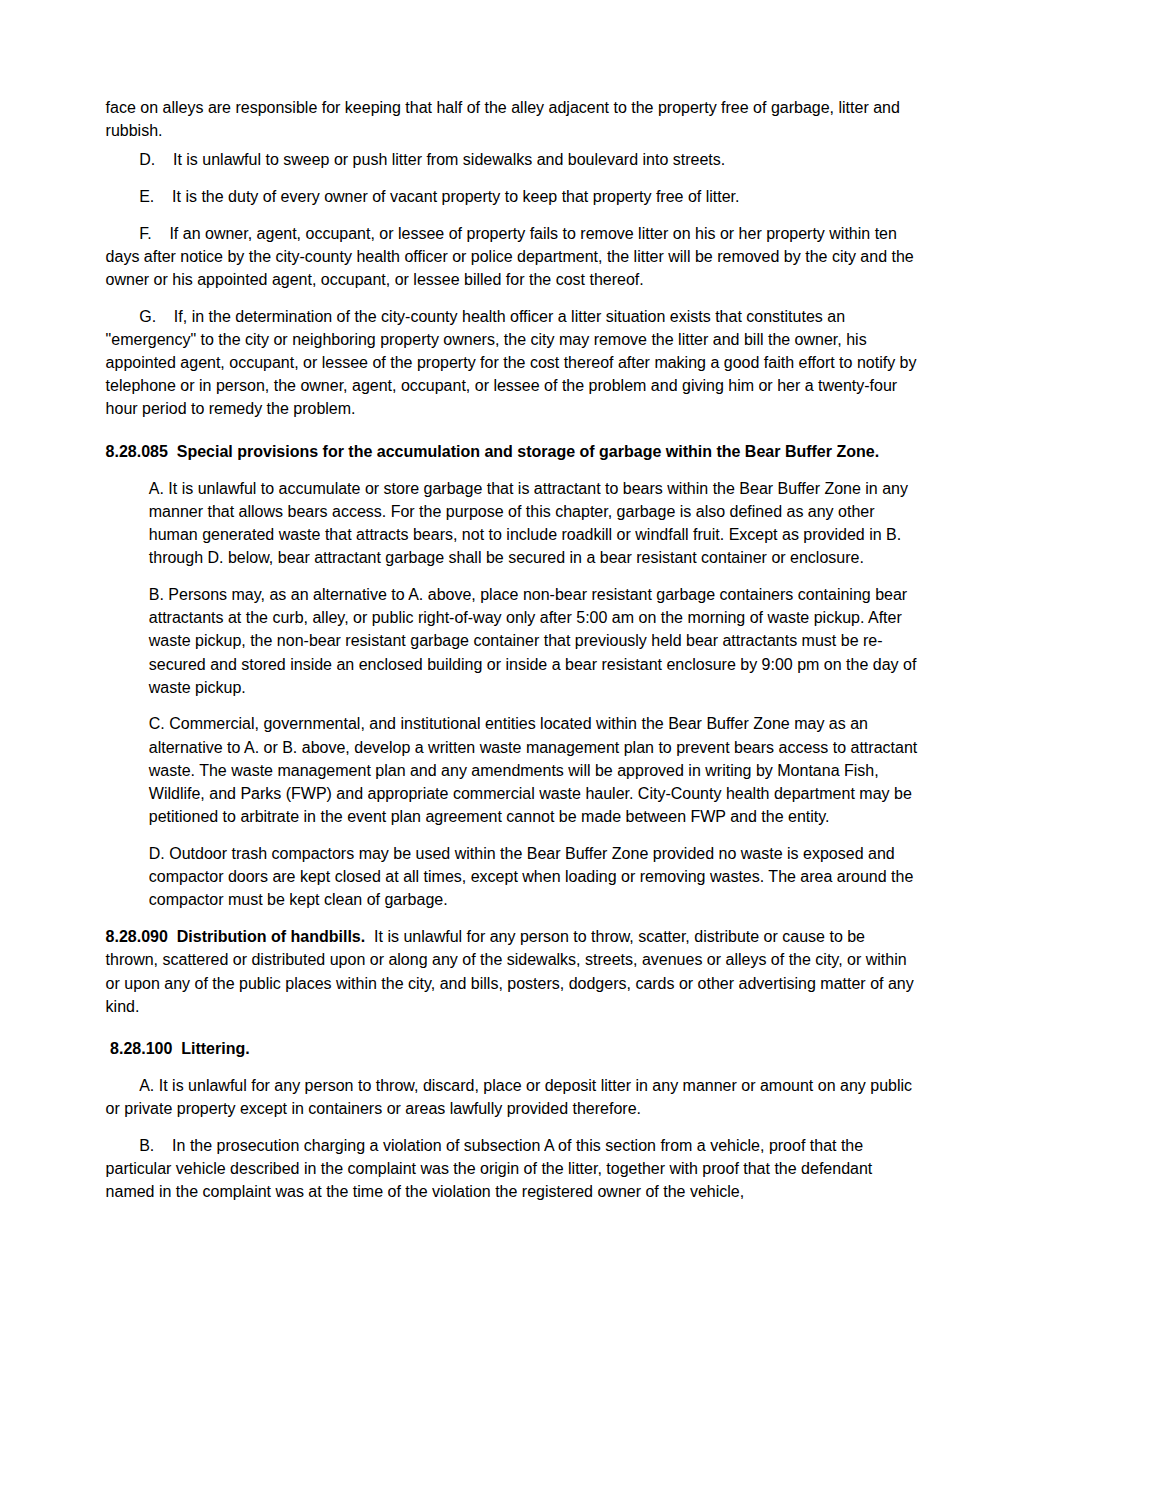face on alleys are responsible for keeping that half of the alley adjacent to the property free of garbage, litter and rubbish.
D. It is unlawful to sweep or push litter from sidewalks and boulevard into streets.
E. It is the duty of every owner of vacant property to keep that property free of litter.
F. If an owner, agent, occupant, or lessee of property fails to remove litter on his or her property within ten days after notice by the city-county health officer or police department, the litter will be removed by the city and the owner or his appointed agent, occupant, or lessee billed for the cost thereof.
G. If, in the determination of the city-county health officer a litter situation exists that constitutes an "emergency" to the city or neighboring property owners, the city may remove the litter and bill the owner, his appointed agent, occupant, or lessee of the property for the cost thereof after making a good faith effort to notify by telephone or in person, the owner, agent, occupant, or lessee of the problem and giving him or her a twenty-four hour period to remedy the problem.
8.28.085 Special provisions for the accumulation and storage of garbage within the Bear Buffer Zone.
A. It is unlawful to accumulate or store garbage that is attractant to bears within the Bear Buffer Zone in any manner that allows bears access. For the purpose of this chapter, garbage is also defined as any other human generated waste that attracts bears, not to include roadkill or windfall fruit. Except as provided in B. through D. below, bear attractant garbage shall be secured in a bear resistant container or enclosure.
B. Persons may, as an alternative to A. above, place non-bear resistant garbage containers containing bear attractants at the curb, alley, or public right-of-way only after 5:00 am on the morning of waste pickup. After waste pickup, the non-bear resistant garbage container that previously held bear attractants must be re-secured and stored inside an enclosed building or inside a bear resistant enclosure by 9:00 pm on the day of waste pickup.
C. Commercial, governmental, and institutional entities located within the Bear Buffer Zone may as an alternative to A. or B. above, develop a written waste management plan to prevent bears access to attractant waste. The waste management plan and any amendments will be approved in writing by Montana Fish, Wildlife, and Parks (FWP) and appropriate commercial waste hauler. City-County health department may be petitioned to arbitrate in the event plan agreement cannot be made between FWP and the entity.
D. Outdoor trash compactors may be used within the Bear Buffer Zone provided no waste is exposed and compactor doors are kept closed at all times, except when loading or removing wastes. The area around the compactor must be kept clean of garbage.
8.28.090 Distribution of handbills. It is unlawful for any person to throw, scatter, distribute or cause to be thrown, scattered or distributed upon or along any of the sidewalks, streets, avenues or alleys of the city, or within or upon any of the public places within the city, and bills, posters, dodgers, cards or other advertising matter of any kind.
8.28.100 Littering.
A. It is unlawful for any person to throw, discard, place or deposit litter in any manner or amount on any public or private property except in containers or areas lawfully provided therefore.
B. In the prosecution charging a violation of subsection A of this section from a vehicle, proof that the particular vehicle described in the complaint was the origin of the litter, together with proof that the defendant named in the complaint was at the time of the violation the registered owner of the vehicle,